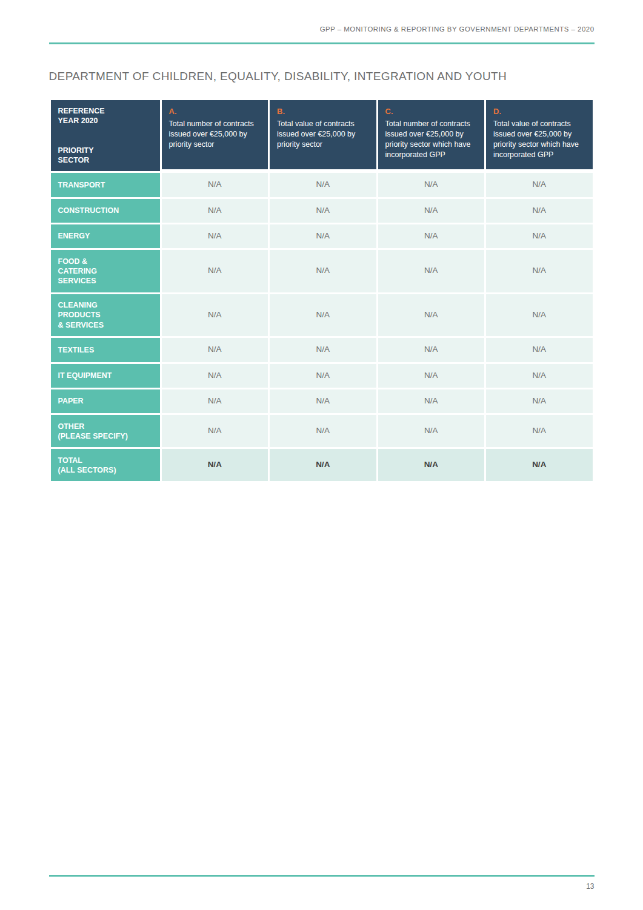GPP – Monitoring & Reporting by Government Departments – 2020
Department of Children, Equality, Disability, Integration and Youth
| Reference Year 2020 Priority Sector | A. Total number of contracts issued over €25,000 by priority sector | B. Total value of contracts issued over €25,000 by priority sector | C. Total number of contracts issued over €25,000 by priority sector which have incorporated GPP | D. Total value of contracts issued over €25,000 by priority sector which have incorporated GPP |
| --- | --- | --- | --- | --- |
| Transport | N/A | N/A | N/A | N/A |
| Construction | N/A | N/A | N/A | N/A |
| Energy | N/A | N/A | N/A | N/A |
| Food & Catering Services | N/A | N/A | N/A | N/A |
| Cleaning Products & Services | N/A | N/A | N/A | N/A |
| Textiles | N/A | N/A | N/A | N/A |
| IT Equipment | N/A | N/A | N/A | N/A |
| Paper | N/A | N/A | N/A | N/A |
| Other (Please Specify) | N/A | N/A | N/A | N/A |
| Total (All Sectors) | N/A | N/A | N/A | N/A |
13